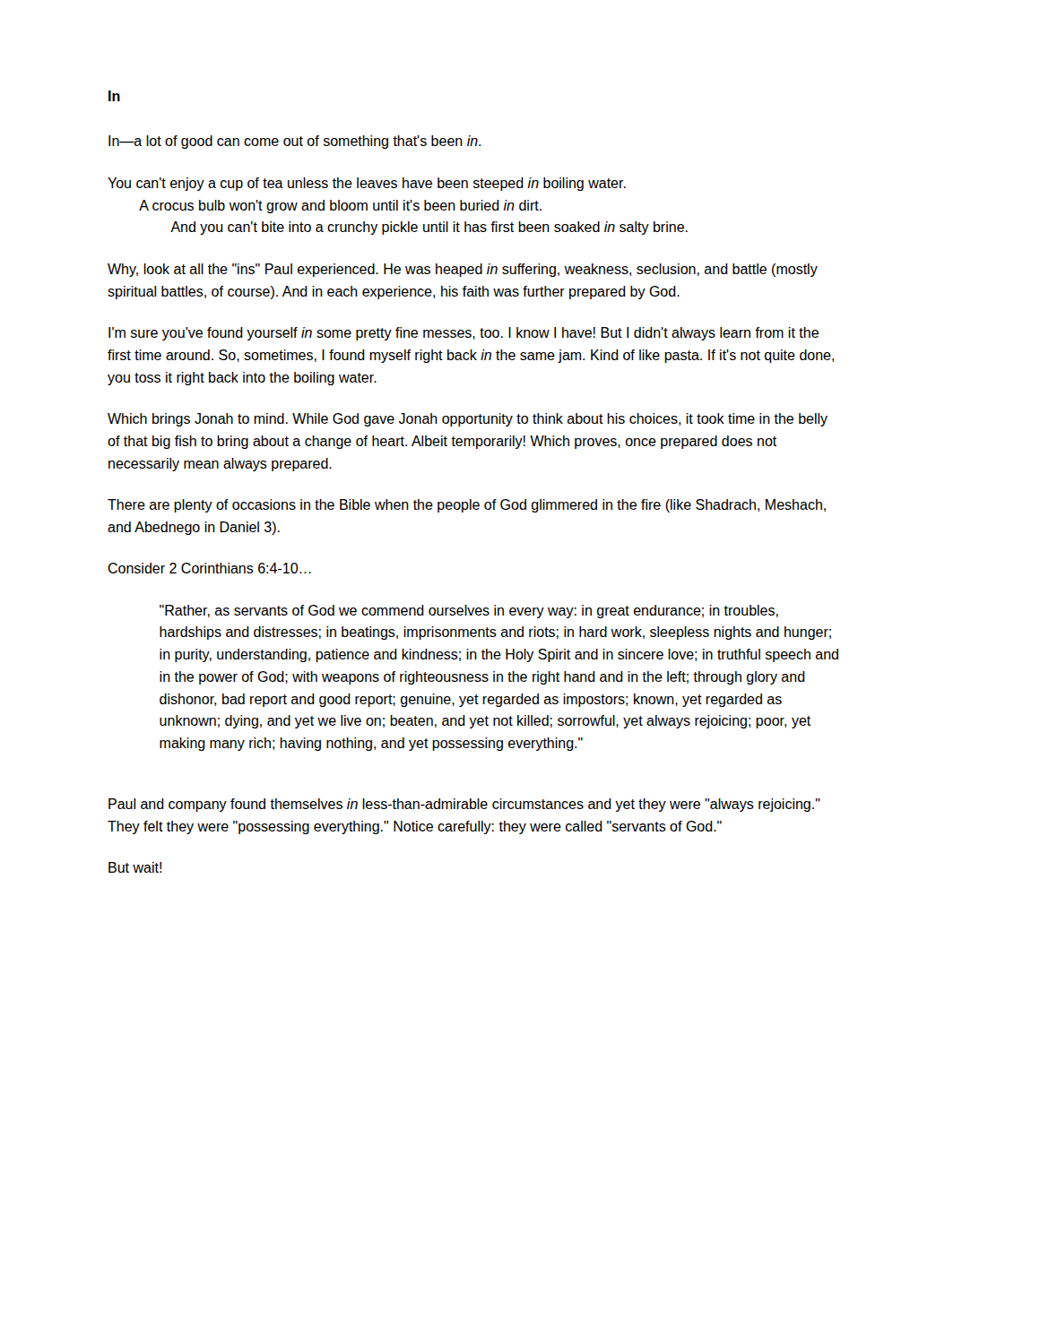In
In—a lot of good can come out of something that's been in.
You can't enjoy a cup of tea unless the leaves have been steeped in boiling water.
A crocus bulb won't grow and bloom until it's been buried in dirt.
And you can't bite into a crunchy pickle until it has first been soaked in salty brine.
Why, look at all the "ins" Paul experienced. He was heaped in suffering, weakness, seclusion, and battle (mostly spiritual battles, of course). And in each experience, his faith was further prepared by God.
I'm sure you've found yourself in some pretty fine messes, too. I know I have! But I didn't always learn from it the first time around. So, sometimes, I found myself right back in the same jam. Kind of like pasta. If it's not quite done, you toss it right back into the boiling water.
Which brings Jonah to mind. While God gave Jonah opportunity to think about his choices, it took time in the belly of that big fish to bring about a change of heart. Albeit temporarily! Which proves, once prepared does not necessarily mean always prepared.
There are plenty of occasions in the Bible when the people of God glimmered in the fire (like Shadrach, Meshach, and Abednego in Daniel 3).
Consider 2 Corinthians 6:4-10…
"Rather, as servants of God we commend ourselves in every way: in great endurance; in troubles, hardships and distresses; in beatings, imprisonments and riots; in hard work, sleepless nights and hunger; in purity, understanding, patience and kindness; in the Holy Spirit and in sincere love; in truthful speech and in the power of God; with weapons of righteousness in the right hand and in the left; through glory and dishonor, bad report and good report; genuine, yet regarded as impostors; known, yet regarded as unknown; dying, and yet we live on; beaten, and yet not killed; sorrowful, yet always rejoicing; poor, yet making many rich; having nothing, and yet possessing everything."
Paul and company found themselves in less-than-admirable circumstances and yet they were "always rejoicing." They felt they were "possessing everything." Notice carefully: they were called "servants of God."
But wait!